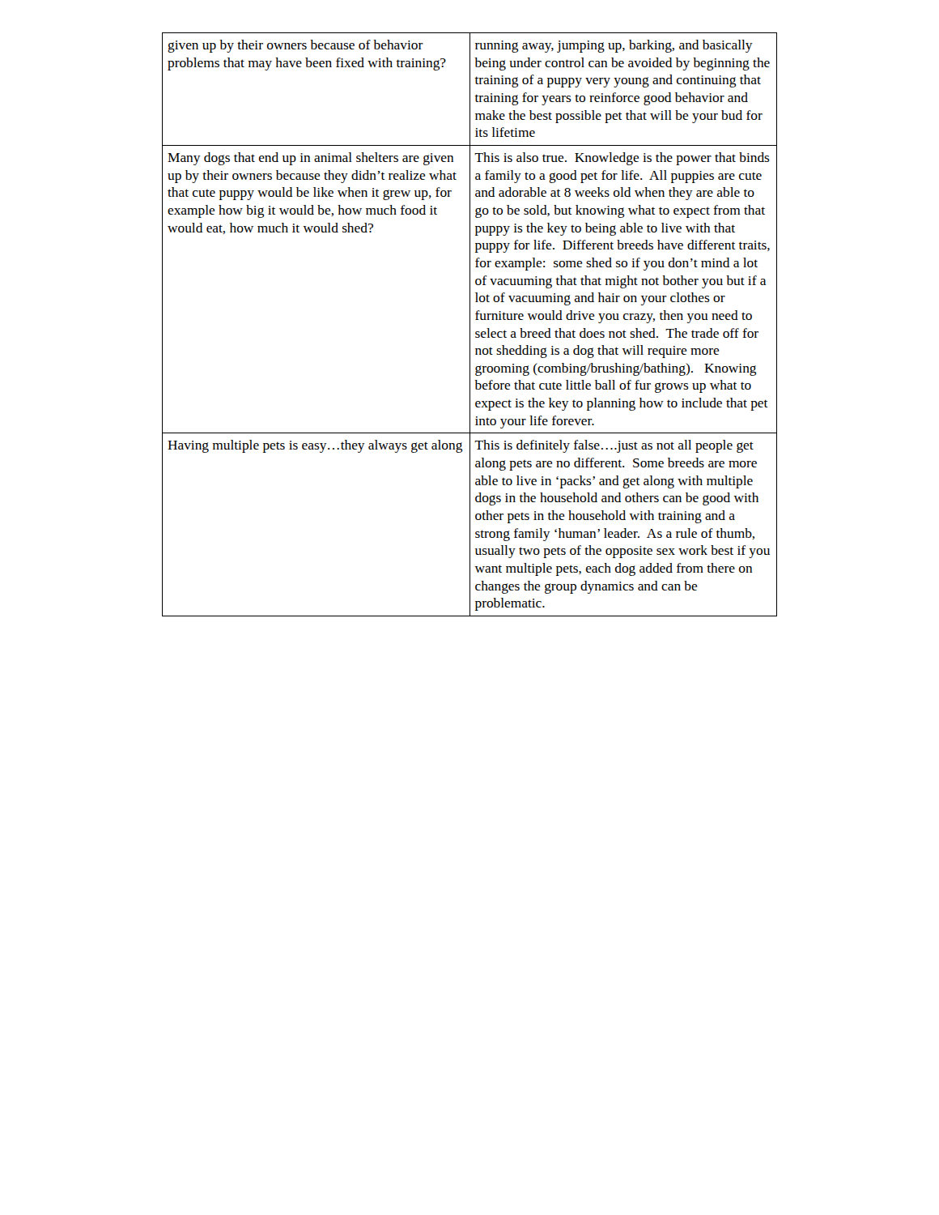| given up by their owners because of behavior problems that may have been fixed with training? | running away, jumping up, barking, and basically being under control can be avoided by beginning the training of a puppy very young and continuing that training for years to reinforce good behavior and make the best possible pet that will be your bud for its lifetime |
| Many dogs that end up in animal shelters are given up by their owners because they didn’t realize what that cute puppy would be like when it grew up, for example how big it would be, how much food it would eat, how much it would shed? | This is also true. Knowledge is the power that binds a family to a good pet for life. All puppies are cute and adorable at 8 weeks old when they are able to go to be sold, but knowing what to expect from that puppy is the key to being able to live with that puppy for life. Different breeds have different traits, for example: some shed so if you don’t mind a lot of vacuuming that that might not bother you but if a lot of vacuuming and hair on your clothes or furniture would drive you crazy, then you need to select a breed that does not shed. The trade off for not shedding is a dog that will require more grooming (combing/brushing/bathing). Knowing before that cute little ball of fur grows up what to expect is the key to planning how to include that pet into your life forever. |
| Having multiple pets is easy…they always get along | This is definitely false….just as not all people get along pets are no different. Some breeds are more able to live in ‘packs’ and get along with multiple dogs in the household and others can be good with other pets in the household with training and a strong family ‘human’ leader. As a rule of thumb, usually two pets of the opposite sex work best if you want multiple pets, each dog added from there on changes the group dynamics and can be problematic. |